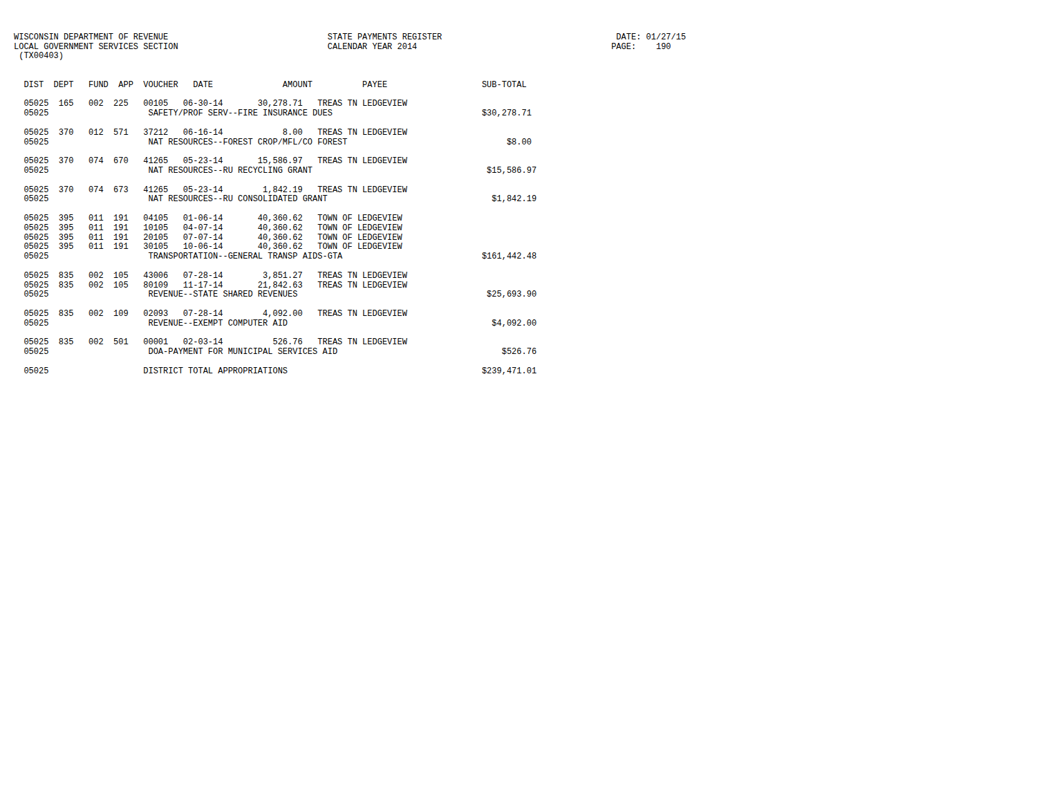WISCONSIN DEPARTMENT OF REVENUE STATE PAYMENTS REGISTER DATE: 01/27/15 LOCAL GOVERNMENT SERVICES SECTION CALENDAR YEAR 2014 PAGE: 190 (TX00403) DIST DEPT FUND APP VOUCHER DATE AMOUNT PAYEE SUB-TOTAL 05025 165 002 225 00105 06-30-14 30,278.71 TREAS TN LEDGEVIEW 05025 SAFETY/PROF SERV--FIRE INSURANCE DUES $30,278.71 05025 370 012 571 37212 06-16-14 8.00 TREAS TN LEDGEVIEW 05025 NAT RESOURCES--FOREST CROP/MFL/CO FOREST $8.00 05025 370 074 670 41265 05-23-14 15,586.97 TREAS TN LEDGEVIEW 05025 NAT RESOURCES--RU RECYCLING GRANT $15,586.97 05025 370 074 673 41265 05-23-14 1,842.19 TREAS TN LEDGEVIEW 05025 NAT RESOURCES--RU CONSOLIDATED GRANT $1,842.19 05025 395 011 191 04105 01-06-14 40,360.62 TOWN OF LEDGEVIEW 05025 395 011 191 10105 04-07-14 40,360.62 TOWN OF LEDGEVIEW 05025 395 011 191 20105 07-07-14 40,360.62 TOWN OF LEDGEVIEW 05025 395 011 191 30105 10-06-14 40,360.62 TOWN OF LEDGEVIEW 05025 TRANSPORTATION--GENERAL TRANSP AIDS-GTA $161,442.48 05025 835 002 105 43006 07-28-14 3,851.27 TREAS TN LEDGEVIEW 05025 835 002 105 80109 11-17-14 21,842.63 TREAS TN LEDGEVIEW 05025 REVENUE--STATE SHARED REVENUES $25,693.90 05025 835 002 109 02093 07-28-14 4,092.00 TREAS TN LEDGEVIEW 05025 REVENUE--EXEMPT COMPUTER AID $4,092.00 05025 835 002 501 00001 02-03-14 526.76 TREAS TN LEDGEVIEW 05025 DOA-PAYMENT FOR MUNICIPAL SERVICES AID $526.76 05025 DISTRICT TOTAL APPROPRIATIONS $239,471.01